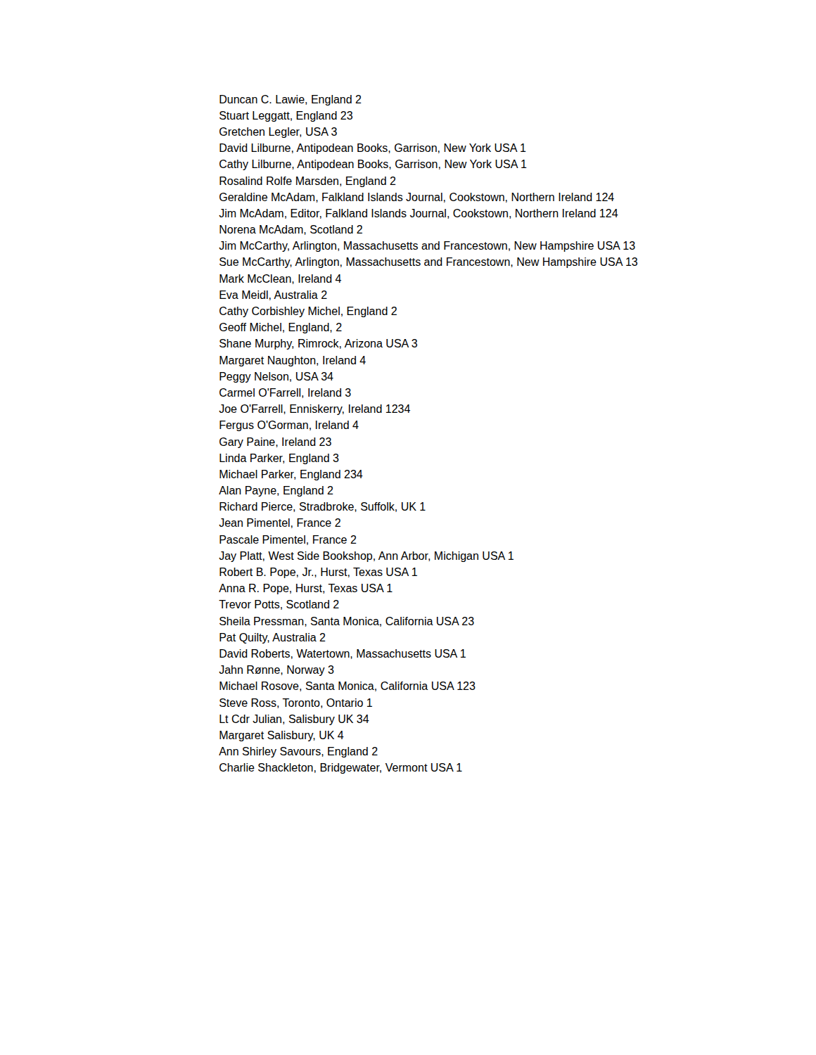Duncan C. Lawie, England 2
Stuart Leggatt, England 23
Gretchen Legler, USA 3
David Lilburne, Antipodean Books, Garrison, New York USA 1
Cathy Lilburne, Antipodean Books, Garrison, New York USA 1
Rosalind Rolfe Marsden, England 2
Geraldine McAdam, Falkland Islands Journal, Cookstown, Northern Ireland 124
Jim McAdam, Editor, Falkland Islands Journal, Cookstown, Northern Ireland 124
Norena McAdam, Scotland 2
Jim McCarthy, Arlington, Massachusetts and Francestown, New Hampshire USA 13
Sue McCarthy, Arlington, Massachusetts and Francestown, New Hampshire USA 13
Mark McClean, Ireland 4
Eva Meidl, Australia 2
Cathy Corbishley Michel, England 2
Geoff Michel, England, 2
Shane Murphy, Rimrock, Arizona USA 3
Margaret Naughton, Ireland 4
Peggy Nelson, USA 34
Carmel O'Farrell, Ireland 3
Joe O'Farrell, Enniskerry, Ireland 1234
Fergus O'Gorman, Ireland 4
Gary Paine, Ireland 23
Linda Parker, England 3
Michael Parker, England 234
Alan Payne, England 2
Richard Pierce, Stradbroke, Suffolk, UK 1
Jean Pimentel, France 2
Pascale Pimentel, France 2
Jay Platt, West Side Bookshop, Ann Arbor, Michigan USA 1
Robert B. Pope, Jr., Hurst, Texas USA 1
Anna R. Pope, Hurst, Texas USA 1
Trevor Potts, Scotland 2
Sheila Pressman, Santa Monica, California USA 23
Pat Quilty, Australia 2
David Roberts, Watertown, Massachusetts USA 1
Jahn Rønne, Norway 3
Michael Rosove, Santa Monica, California USA 123
Steve Ross, Toronto, Ontario 1
Lt Cdr Julian, Salisbury UK 34
Margaret Salisbury, UK 4
Ann Shirley Savours, England 2
Charlie Shackleton, Bridgewater, Vermont USA 1